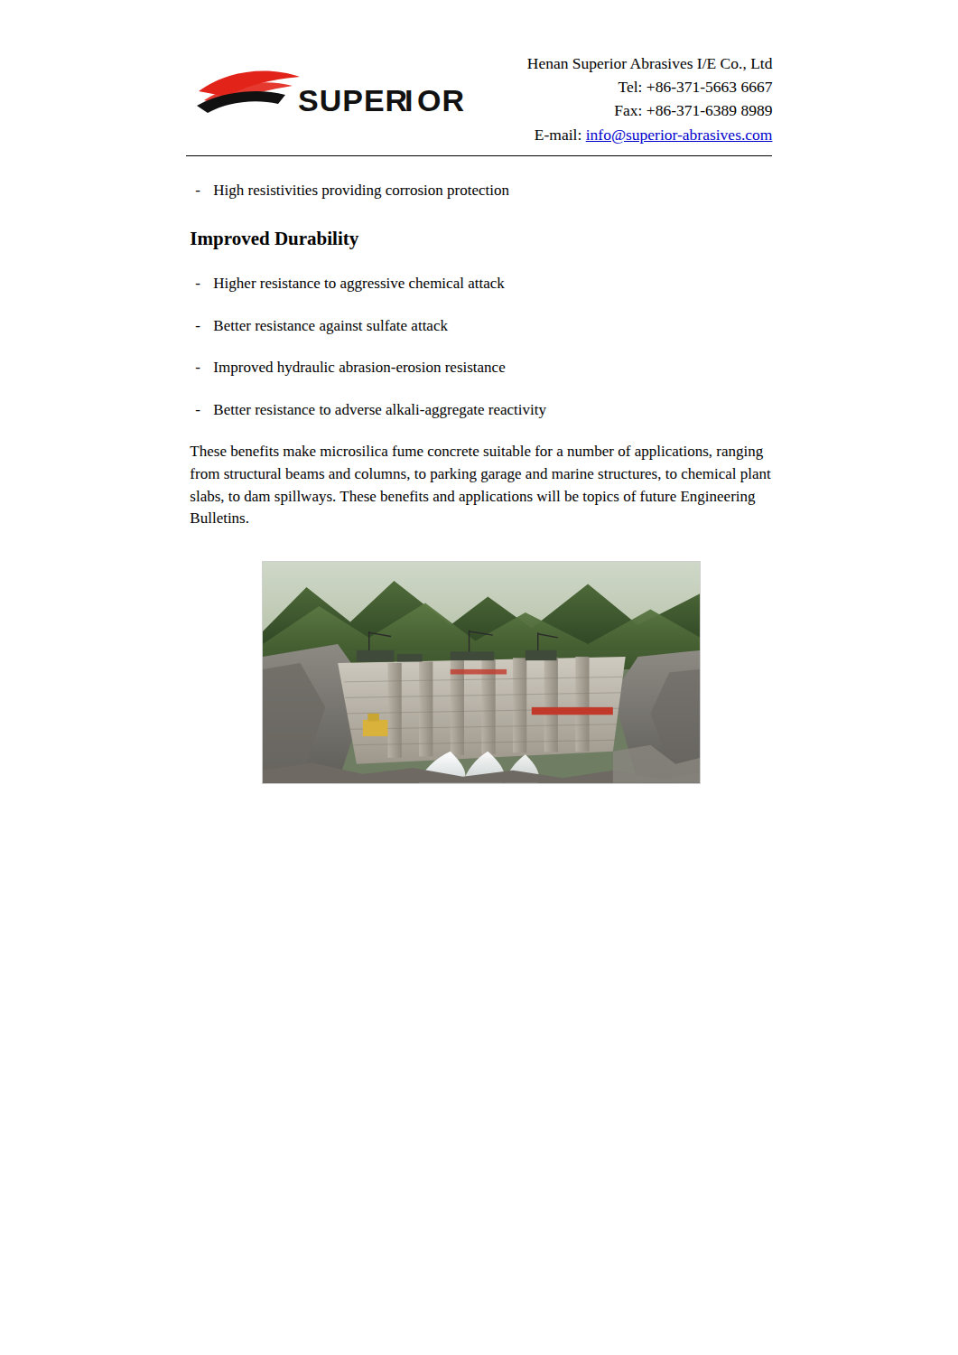SUPER I OR
Henan Superior Abrasives I/E Co., Ltd
Tel: +86-371-5663 6667
Fax: +86-371-6389 8989
E-mail: info@superior-abrasives.com
High resistivities providing corrosion protection
Improved Durability
Higher resistance to aggressive chemical attack
Better resistance against sulfate attack
Improved hydraulic abrasion-erosion resistance
Better resistance to adverse alkali-aggregate reactivity
These benefits make microsilica fume concrete suitable for a number of applications, ranging from structural beams and columns, to parking garage and marine structures, to chemical plant slabs, to dam spillways. These benefits and applications will be topics of future Engineering Bulletins.